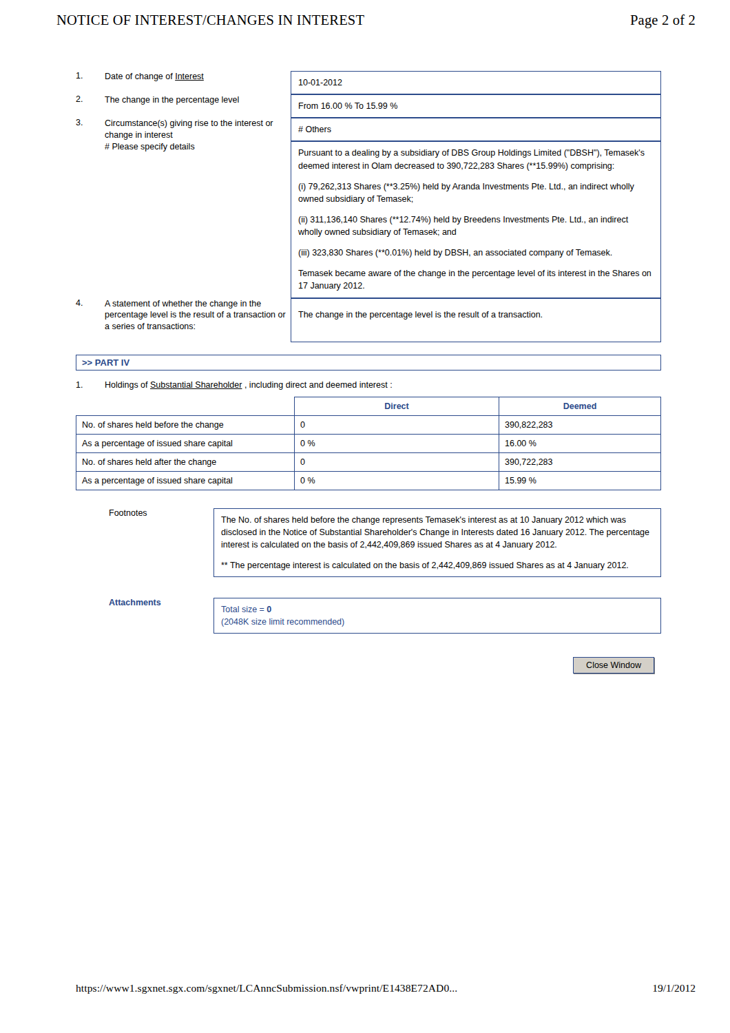NOTICE OF INTEREST/CHANGES IN INTEREST
Page 2 of 2
| 1. | Date of change of Interest | 10-01-2012 |
| 2. | The change in the percentage level | From 16.00 % To 15.99 % |
| 3. | Circumstance(s) giving rise to the interest or change in interest | # Others |
| | # Please specify details | Pursuant to a dealing by a subsidiary of DBS Group Holdings Limited ("DBSH"), Temasek's deemed interest in Olam decreased to 390,722,283 Shares (**15.99%) comprising: (i) 79,262,313 Shares (**3.25%) held by Aranda Investments Pte. Ltd., an indirect wholly owned subsidiary of Temasek; (ii) 311,136,140 Shares (**12.74%) held by Breedens Investments Pte. Ltd., an indirect wholly owned subsidiary of Temasek; and (iii) 323,830 Shares (**0.01%) held by DBSH, an associated company of Temasek. Temasek became aware of the change in the percentage level of its interest in the Shares on 17 January 2012. |
| 4. | A statement of whether the change in the percentage level is the result of a transaction or a series of transactions: | The change in the percentage level is the result of a transaction. |
>> PART IV
1. Holdings of Substantial Shareholder , including direct and deemed interest :
| | Direct | Deemed |
| --- | --- | --- |
| No. of shares held before the change | 0 | 390,822,283 |
| As a percentage of issued share capital | 0 % | 16.00 % |
| No. of shares held after the change | 0 | 390,722,283 |
| As a percentage of issued share capital | 0 % | 15.99 % |
Footnotes
The No. of shares held before the change represents Temasek's interest as at 10 January 2012 which was disclosed in the Notice of Substantial Shareholder's Change in Interests dated 16 January 2012. The percentage interest is calculated on the basis of 2,442,409,869 issued Shares as at 4 January 2012.
** The percentage interest is calculated on the basis of 2,442,409,869 issued Shares as at 4 January 2012.
Attachments
Total size = 0
(2048K size limit recommended)
Close Window
https://www1.sgxnet.sgx.com/sgxnet/LCAnncSubmission.nsf/vwprint/E1438E72AD0...
19/1/2012